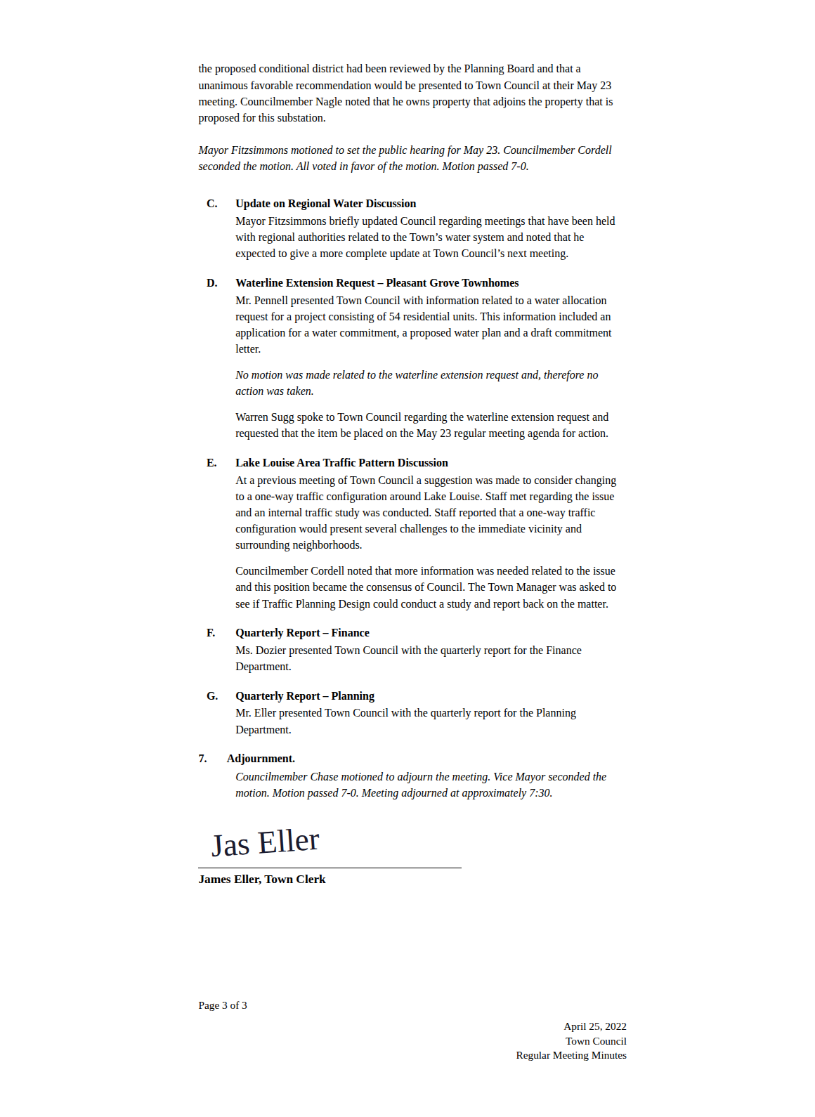the proposed conditional district had been reviewed by the Planning Board and that a unanimous favorable recommendation would be presented to Town Council at their May 23 meeting. Councilmember Nagle noted that he owns property that adjoins the property that is proposed for this substation.
Mayor Fitzsimmons motioned to set the public hearing for May 23. Councilmember Cordell seconded the motion. All voted in favor of the motion. Motion passed 7-0.
C.
Update on Regional Water Discussion
Mayor Fitzsimmons briefly updated Council regarding meetings that have been held with regional authorities related to the Town’s water system and noted that he expected to give a more complete update at Town Council’s next meeting.
D.
Waterline Extension Request – Pleasant Grove Townhomes
Mr. Pennell presented Town Council with information related to a water allocation request for a project consisting of 54 residential units. This information included an application for a water commitment, a proposed water plan and a draft commitment letter.
No motion was made related to the waterline extension request and, therefore no action was taken.
Warren Sugg spoke to Town Council regarding the waterline extension request and requested that the item be placed on the May 23 regular meeting agenda for action.
E.
Lake Louise Area Traffic Pattern Discussion
At a previous meeting of Town Council a suggestion was made to consider changing to a one-way traffic configuration around Lake Louise. Staff met regarding the issue and an internal traffic study was conducted. Staff reported that a one-way traffic configuration would present several challenges to the immediate vicinity and surrounding neighborhoods.
Councilmember Cordell noted that more information was needed related to the issue and this position became the consensus of Council. The Town Manager was asked to see if Traffic Planning Design could conduct a study and report back on the matter.
F.
Quarterly Report – Finance
Ms. Dozier presented Town Council with the quarterly report for the Finance Department.
G.
Quarterly Report – Planning
Mr. Eller presented Town Council with the quarterly report for the Planning Department.
7. Adjournment.
Councilmember Chase motioned to adjourn the meeting. Vice Mayor seconded the motion. Motion passed 7-0. Meeting adjourned at approximately 7:30.
Jas Eller
James Eller, Town Clerk
Page 3 of 3
April 25, 2022
Town Council
Regular Meeting Minutes